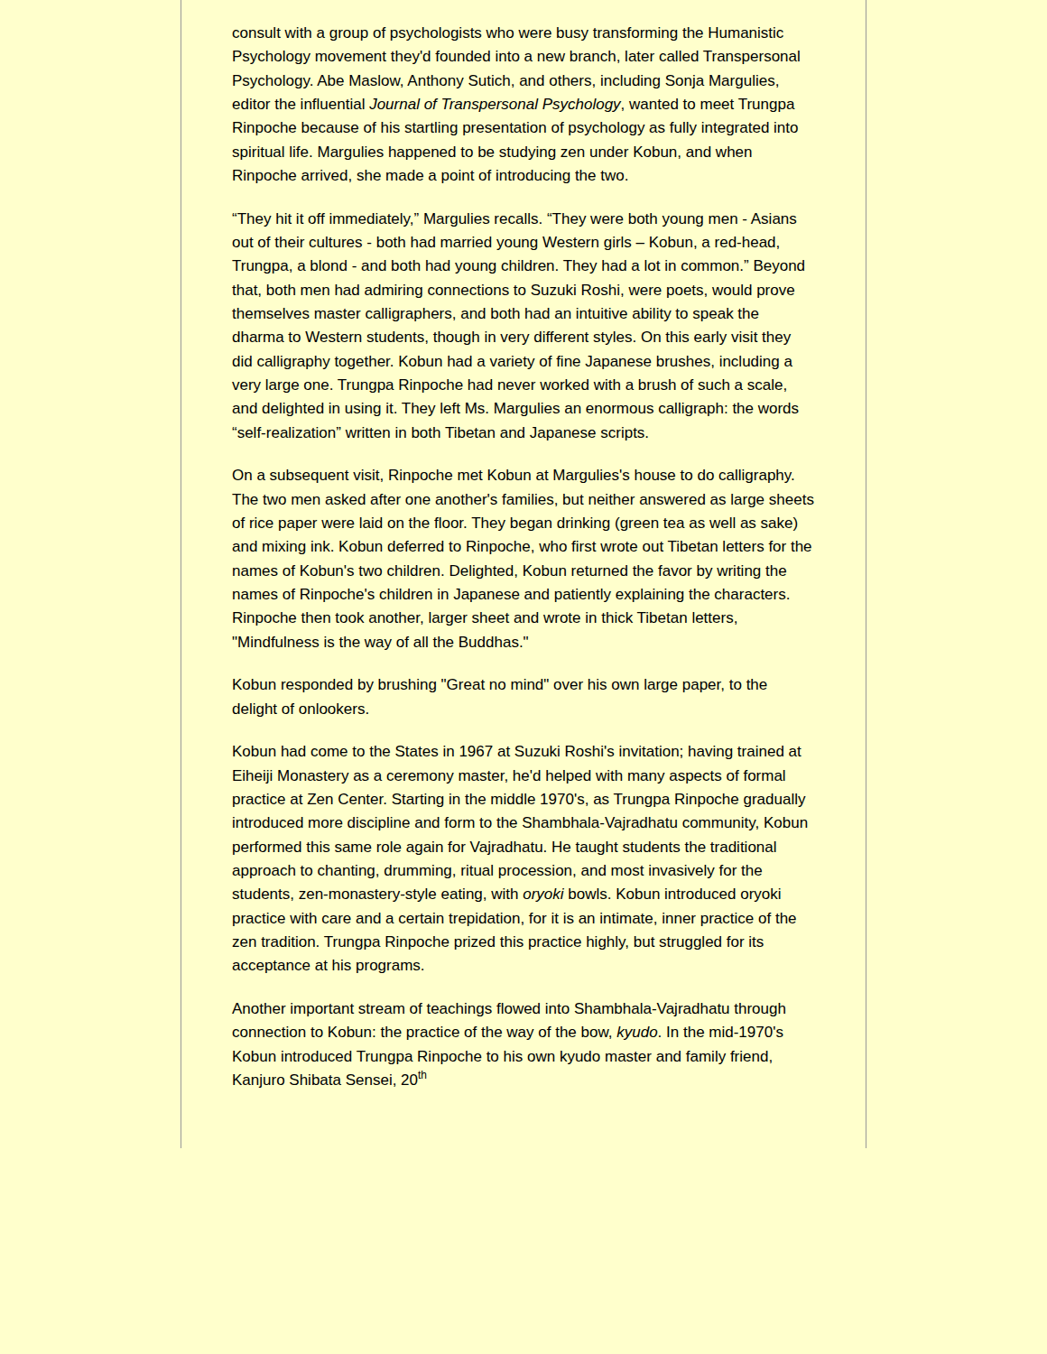consult with a group of psychologists who were busy transforming the Humanistic Psychology movement they'd founded into a new branch, later called Transpersonal Psychology. Abe Maslow, Anthony Sutich, and others, including Sonja Margulies, editor the influential Journal of Transpersonal Psychology, wanted to meet Trungpa Rinpoche because of his startling presentation of psychology as fully integrated into spiritual life. Margulies happened to be studying zen under Kobun, and when Rinpoche arrived, she made a point of introducing the two.
“They hit it off immediately,” Margulies recalls. “They were both young men - Asians out of their cultures - both had married young Western girls – Kobun, a red-head, Trungpa, a blond - and both had young children. They had a lot in common.” Beyond that, both men had admiring connections to Suzuki Roshi, were poets, would prove themselves master calligraphers, and both had an intuitive ability to speak the dharma to Western students, though in very different styles. On this early visit they did calligraphy together. Kobun had a variety of fine Japanese brushes, including a very large one. Trungpa Rinpoche had never worked with a brush of such a scale, and delighted in using it. They left Ms. Margulies an enormous calligraph: the words “self-realization” written in both Tibetan and Japanese scripts.
On a subsequent visit, Rinpoche met Kobun at Margulies's house to do calligraphy. The two men asked after one another's families, but neither answered as large sheets of rice paper were laid on the floor. They began drinking (green tea as well as sake) and mixing ink. Kobun deferred to Rinpoche, who first wrote out Tibetan letters for the names of Kobun's two children. Delighted, Kobun returned the favor by writing the names of Rinpoche's children in Japanese and patiently explaining the characters. Rinpoche then took another, larger sheet and wrote in thick Tibetan letters, "Mindfulness is the way of all the Buddhas."
Kobun responded by brushing "Great no mind" over his own large paper, to the delight of onlookers.
Kobun had come to the States in 1967 at Suzuki Roshi's invitation; having trained at Eiheiji Monastery as a ceremony master, he'd helped with many aspects of formal practice at Zen Center. Starting in the middle 1970's, as Trungpa Rinpoche gradually introduced more discipline and form to the Shambhala-Vajradhatu community, Kobun performed this same role again for Vajradhatu. He taught students the traditional approach to chanting, drumming, ritual procession, and most invasively for the students, zen-monastery-style eating, with oryoki bowls. Kobun introduced oryoki practice with care and a certain trepidation, for it is an intimate, inner practice of the zen tradition. Trungpa Rinpoche prized this practice highly, but struggled for its acceptance at his programs.
Another important stream of teachings flowed into Shambhala-Vajradhatu through connection to Kobun: the practice of the way of the bow, kyudo. In the mid-1970's Kobun introduced Trungpa Rinpoche to his own kyudo master and family friend, Kanjuro Shibata Sensei, 20th